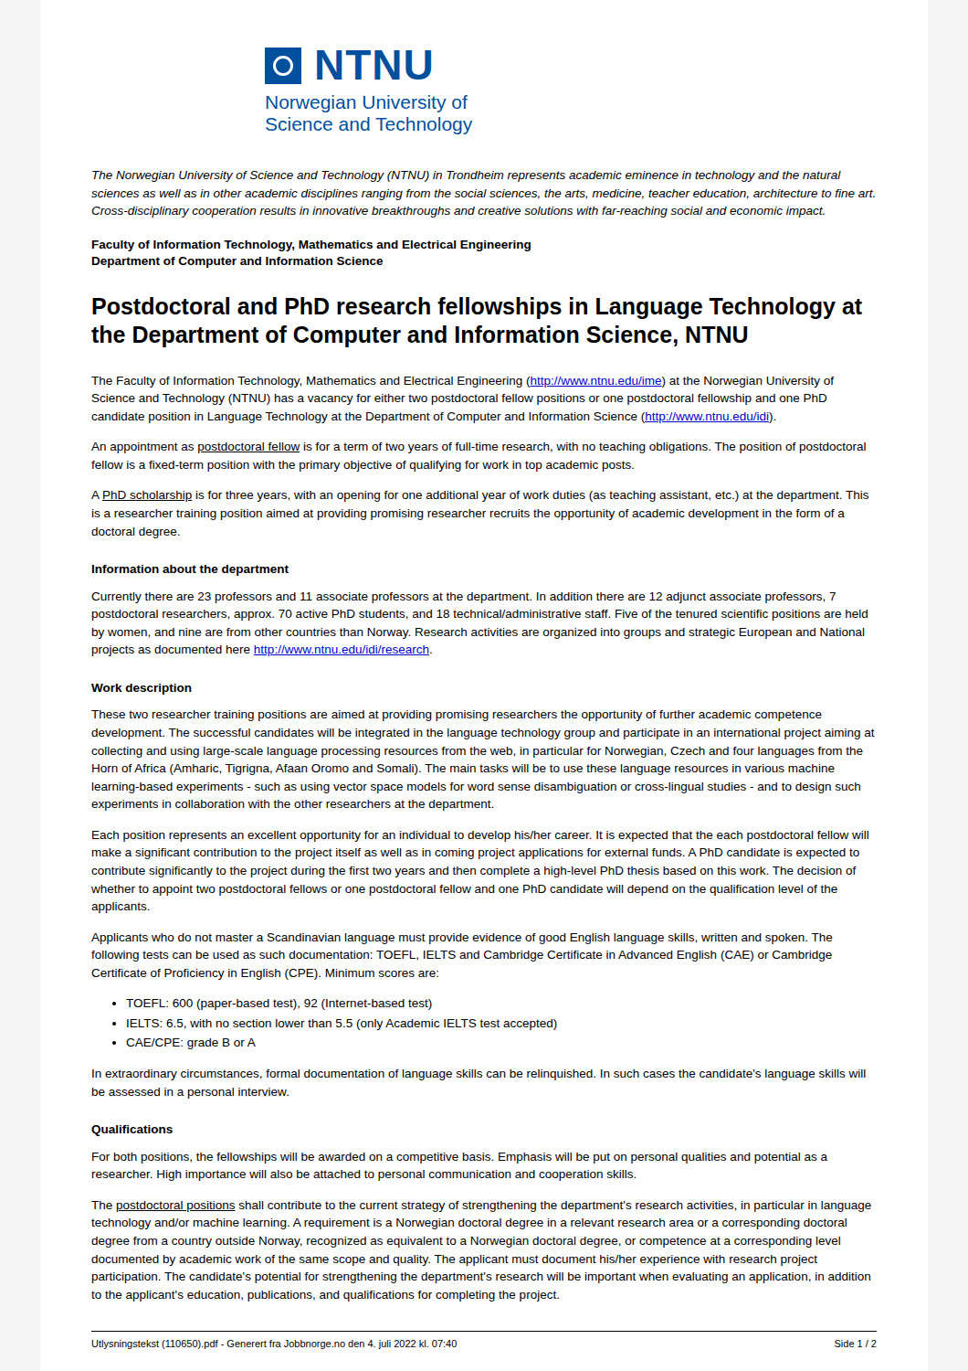NTNU
Norwegian University of
Science and Technology
The Norwegian University of Science and Technology (NTNU) in Trondheim represents academic eminence in technology and the natural sciences as well as in other academic disciplines ranging from the social sciences, the arts, medicine, teacher education, architecture to fine art. Cross-disciplinary cooperation results in innovative breakthroughs and creative solutions with far-reaching social and economic impact.
Faculty of Information Technology, Mathematics and Electrical Engineering
Department of Computer and Information Science
Postdoctoral and PhD research fellowships in Language Technology at the Department of Computer and Information Science, NTNU
The Faculty of Information Technology, Mathematics and Electrical Engineering (http://www.ntnu.edu/ime) at the Norwegian University of Science and Technology (NTNU) has a vacancy for either two postdoctoral fellow positions or one postdoctoral fellowship and one PhD candidate position in Language Technology at the Department of Computer and Information Science (http://www.ntnu.edu/idi).
An appointment as postdoctoral fellow is for a term of two years of full-time research, with no teaching obligations. The position of postdoctoral fellow is a fixed-term position with the primary objective of qualifying for work in top academic posts.
A PhD scholarship is for three years, with an opening for one additional year of work duties (as teaching assistant, etc.) at the department. This is a researcher training position aimed at providing promising researcher recruits the opportunity of academic development in the form of a doctoral degree.
Information about the department
Currently there are 23 professors and 11 associate professors at the department. In addition there are 12 adjunct associate professors, 7 postdoctoral researchers, approx. 70 active PhD students, and 18 technical/administrative staff. Five of the tenured scientific positions are held by women, and nine are from other countries than Norway. Research activities are organized into groups and strategic European and National projects as documented here http://www.ntnu.edu/idi/research.
Work description
These two researcher training positions are aimed at providing promising researchers the opportunity of further academic competence development. The successful candidates will be integrated in the language technology group and participate in an international project aiming at collecting and using large-scale language processing resources from the web, in particular for Norwegian, Czech and four languages from the Horn of Africa (Amharic, Tigrigna, Afaan Oromo and Somali). The main tasks will be to use these language resources in various machine learning-based experiments - such as using vector space models for word sense disambiguation or cross-lingual studies - and to design such experiments in collaboration with the other researchers at the department.
Each position represents an excellent opportunity for an individual to develop his/her career. It is expected that the each postdoctoral fellow will make a significant contribution to the project itself as well as in coming project applications for external funds. A PhD candidate is expected to contribute significantly to the project during the first two years and then complete a high-level PhD thesis based on this work. The decision of whether to appoint two postdoctoral fellows or one postdoctoral fellow and one PhD candidate will depend on the qualification level of the applicants.
Applicants who do not master a Scandinavian language must provide evidence of good English language skills, written and spoken. The following tests can be used as such documentation: TOEFL, IELTS and Cambridge Certificate in Advanced English (CAE) or Cambridge Certificate of Proficiency in English (CPE). Minimum scores are:
TOEFL: 600 (paper-based test), 92 (Internet-based test)
IELTS: 6.5, with no section lower than 5.5 (only Academic IELTS test accepted)
CAE/CPE: grade B or A
In extraordinary circumstances, formal documentation of language skills can be relinquished. In such cases the candidate's language skills will be assessed in a personal interview.
Qualifications
For both positions, the fellowships will be awarded on a competitive basis. Emphasis will be put on personal qualities and potential as a researcher. High importance will also be attached to personal communication and cooperation skills.
The postdoctoral positions shall contribute to the current strategy of strengthening the department's research activities, in particular in language technology and/or machine learning. A requirement is a Norwegian doctoral degree in a relevant research area or a corresponding doctoral degree from a country outside Norway, recognized as equivalent to a Norwegian doctoral degree, or competence at a corresponding level documented by academic work of the same scope and quality. The applicant must document his/her experience with research project participation. The candidate's potential for strengthening the department's research will be important when evaluating an application, in addition to the applicant's education, publications, and qualifications for completing the project.
Utlysningstekst (110650).pdf - Generert fra Jobbnorge.no den 4. juli 2022 kl. 07:40 Side 1 / 2